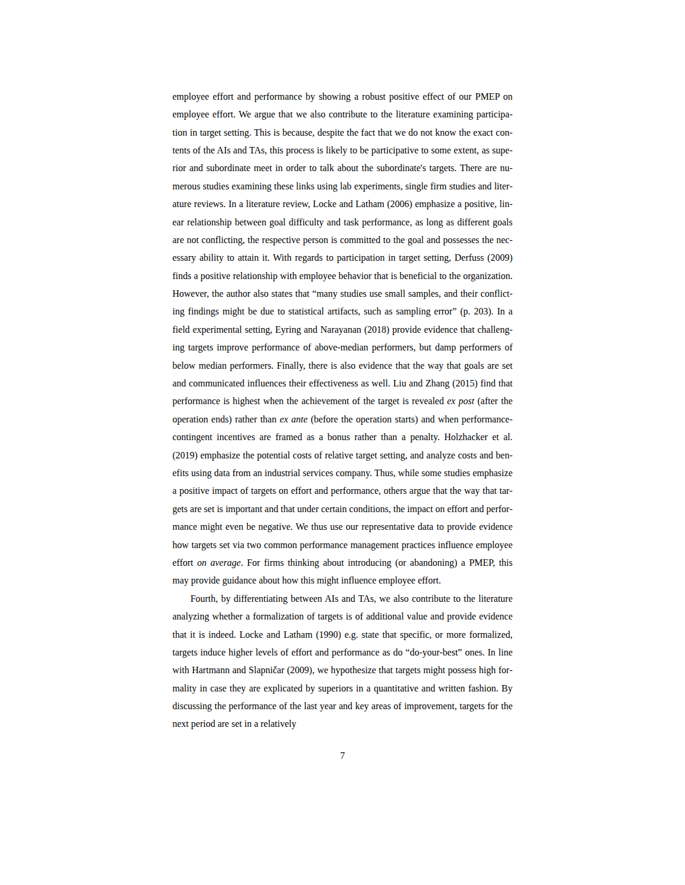employee effort and performance by showing a robust positive effect of our PMEP on employee effort. We argue that we also contribute to the literature examining participation in target setting. This is because, despite the fact that we do not know the exact contents of the AIs and TAs, this process is likely to be participative to some extent, as superior and subordinate meet in order to talk about the subordinate's targets. There are numerous studies examining these links using lab experiments, single firm studies and literature reviews. In a literature review, Locke and Latham (2006) emphasize a positive, linear relationship between goal difficulty and task performance, as long as different goals are not conflicting, the respective person is committed to the goal and possesses the necessary ability to attain it. With regards to participation in target setting, Derfuss (2009) finds a positive relationship with employee behavior that is beneficial to the organization. However, the author also states that “many studies use small samples, and their conflicting findings might be due to statistical artifacts, such as sampling error” (p. 203). In a field experimental setting, Eyring and Narayanan (2018) provide evidence that challenging targets improve performance of above-median performers, but damp performers of below median performers. Finally, there is also evidence that the way that goals are set and communicated influences their effectiveness as well. Liu and Zhang (2015) find that performance is highest when the achievement of the target is revealed ex post (after the operation ends) rather than ex ante (before the operation starts) and when performance-contingent incentives are framed as a bonus rather than a penalty. Holzhacker et al. (2019) emphasize the potential costs of relative target setting, and analyze costs and benefits using data from an industrial services company. Thus, while some studies emphasize a positive impact of targets on effort and performance, others argue that the way that targets are set is important and that under certain conditions, the impact on effort and performance might even be negative. We thus use our representative data to provide evidence how targets set via two common performance management practices influence employee effort on average. For firms thinking about introducing (or abandoning) a PMEP, this may provide guidance about how this might influence employee effort.
Fourth, by differentiating between AIs and TAs, we also contribute to the literature analyzing whether a formalization of targets is of additional value and provide evidence that it is indeed. Locke and Latham (1990) e.g. state that specific, or more formalized, targets induce higher levels of effort and performance as do “do-your-best” ones. In line with Hartmann and Slapničar (2009), we hypothesize that targets might possess high formality in case they are explicated by superiors in a quantitative and written fashion. By discussing the performance of the last year and key areas of improvement, targets for the next period are set in a relatively
7